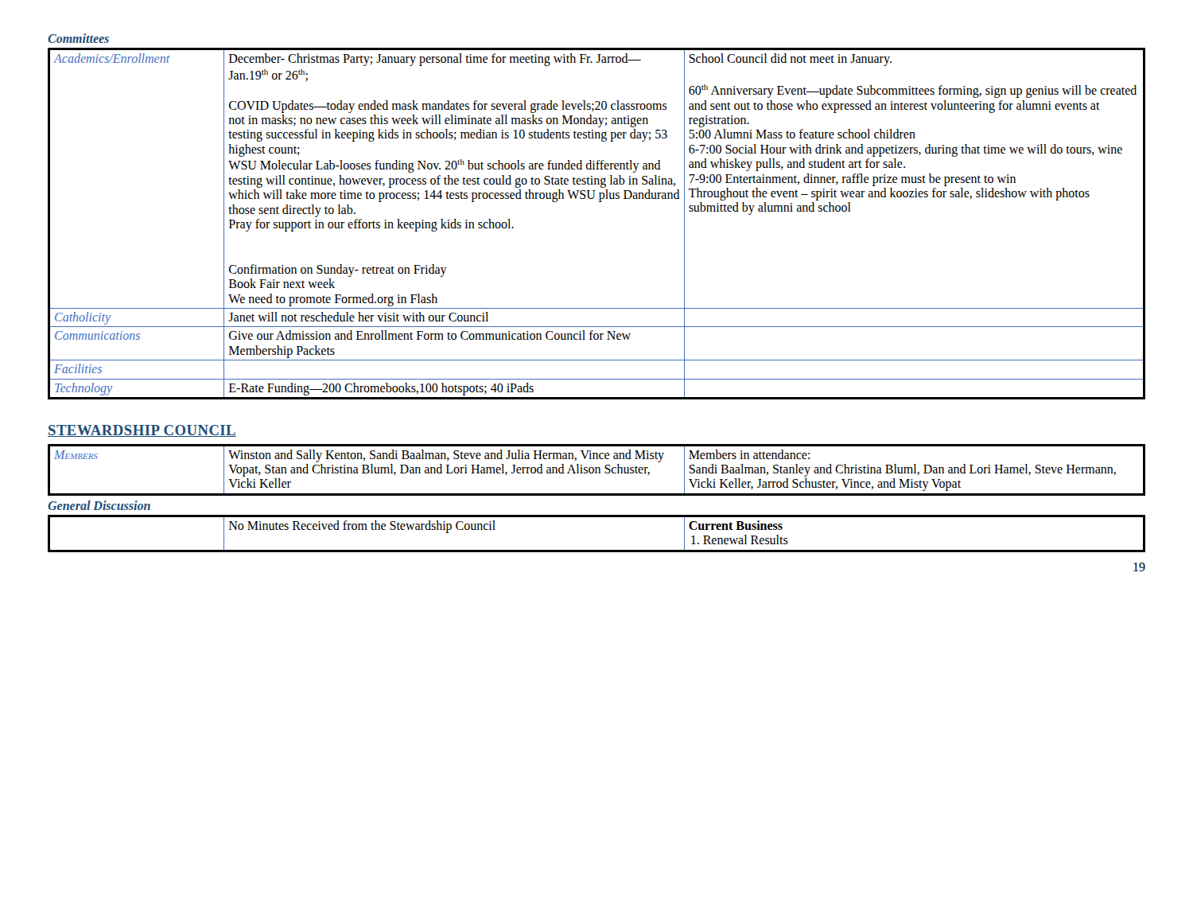Committees
| Academics/Enrollment | December- Christmas Party; January personal time for meeting with Fr. Jarrod—Jan.19 th or 26 th ; COVID Updates—today ended mask mandates for several grade levels;20 classrooms not in masks; no new cases this week will eliminate all masks on Monday; antigen testing successful in keeping kids in schools; median is 10 students testing per day; 53 highest count; WSU Molecular Lab-looses funding Nov. 20 th but schools are funded differently and testing will continue, however, process of the test could go to State testing lab in Salina, which will take more time to process; 144 tests processed through WSU plus Dandurand those sent directly to lab. Pray for support in our efforts in keeping kids in school. Confirmation on Sunday- retreat on Friday Book Fair next week We need to promote Formed.org in Flash | School Council did not meet in January. 60 th Anniversary Event—update Subcommittees forming, sign up genius will be created and sent out to those who expressed an interest volunteering for alumni events at registration. 5:00 Alumni Mass to feature school children 6-7:00 Social Hour with drink and appetizers, during that time we will do tours, wine and whiskey pulls, and student art for sale. 7-9:00 Entertainment, dinner, raffle prize must be present to win Throughout the event – spirit wear and koozies for sale, slideshow with photos submitted by alumni and school |
| Catholicity | Janet will not reschedule her visit with our Council | |
| Communications | Give our Admission and Enrollment Form to Communication Council for New Membership Packets | |
| Facilities | | |
| Technology | E-Rate Funding—200 Chromebooks,100 hotspots; 40 iPads | |
STEWARDSHIP COUNCIL
| Members | Winston and Sally Kenton, Sandi Baalman, Steve and Julia Herman, Vince and Misty Vopat, Stan and Christina Bluml, Dan and Lori Hamel, Jerrod and Alison Schuster, Vicki Keller | Members in attendance: Sandi Baalman, Stanley and Christina Bluml, Dan and Lori Hamel, Steve Hermann, Vicki Keller, Jarrod Schuster, Vince, and Misty Vopat |
General Discussion
| | No Minutes Received from the Stewardship Council | Current Business Renewal Results |
19